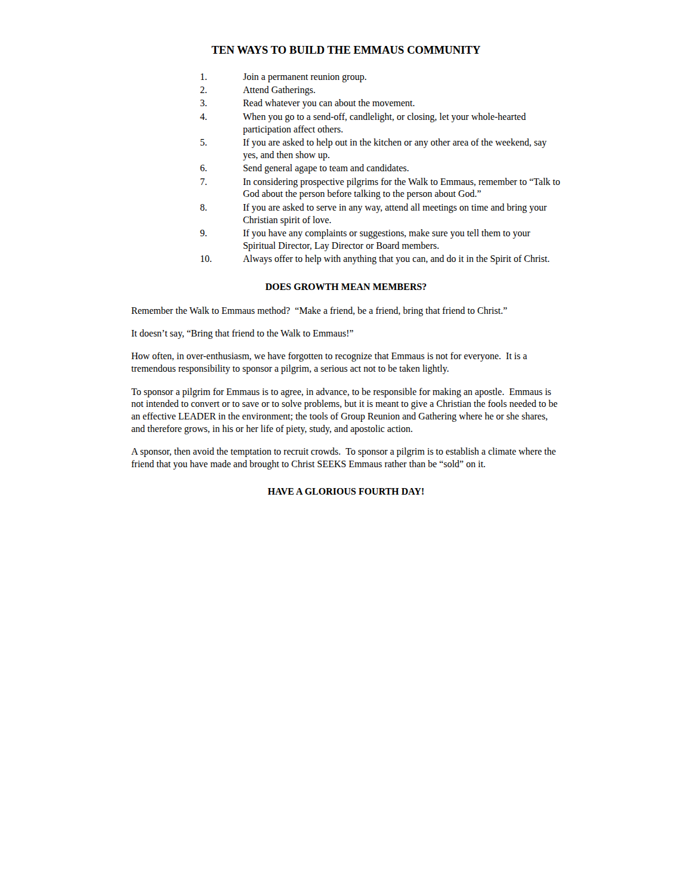TEN WAYS TO BUILD THE EMMAUS COMMUNITY
Join a permanent reunion group.
Attend Gatherings.
Read whatever you can about the movement.
When you go to a send-off, candlelight, or closing, let your whole-hearted participation affect others.
If you are asked to help out in the kitchen or any other area of the weekend, say yes, and then show up.
Send general agape to team and candidates.
In considering prospective pilgrims for the Walk to Emmaus, remember to “Talk to God about the person before talking to the person about God.”
If you are asked to serve in any way, attend all meetings on time and bring your Christian spirit of love.
If you have any complaints or suggestions, make sure you tell them to your Spiritual Director, Lay Director or Board members.
Always offer to help with anything that you can, and do it in the Spirit of Christ.
DOES GROWTH MEAN MEMBERS?
Remember the Walk to Emmaus method? “Make a friend, be a friend, bring that friend to Christ.”
It doesn’t say, “Bring that friend to the Walk to Emmaus!”
How often, in over-enthusiasm, we have forgotten to recognize that Emmaus is not for everyone. It is a tremendous responsibility to sponsor a pilgrim, a serious act not to be taken lightly.
To sponsor a pilgrim for Emmaus is to agree, in advance, to be responsible for making an apostle. Emmaus is not intended to convert or to save or to solve problems, but it is meant to give a Christian the fools needed to be an effective LEADER in the environment; the tools of Group Reunion and Gathering where he or she shares, and therefore grows, in his or her life of piety, study, and apostolic action.
A sponsor, then avoid the temptation to recruit crowds. To sponsor a pilgrim is to establish a climate where the friend that you have made and brought to Christ SEEKS Emmaus rather than be “sold” on it.
HAVE A GLORIOUS FOURTH DAY!